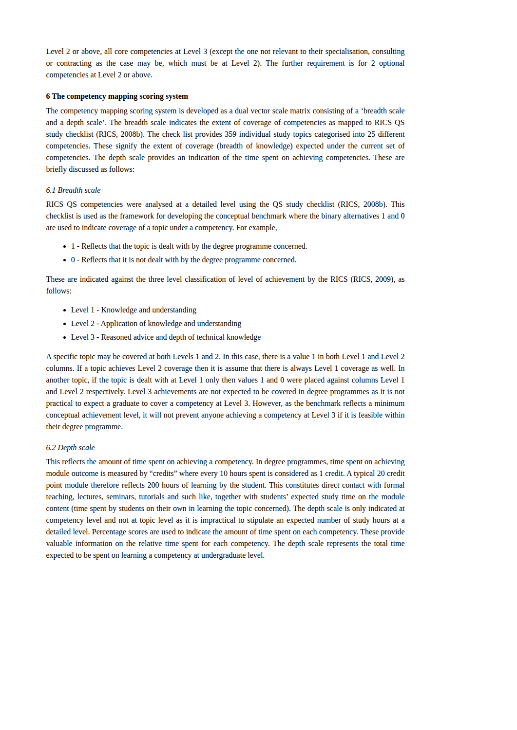Level 2 or above, all core competencies at Level 3 (except the one not relevant to their specialisation, consulting or contracting as the case may be, which must be at Level 2). The further requirement is for 2 optional competencies at Level 2 or above.
6 The competency mapping scoring system
The competency mapping scoring system is developed as a dual vector scale matrix consisting of a ‘breadth scale and a depth scale’. The breadth scale indicates the extent of coverage of competencies as mapped to RICS QS study checklist (RICS, 2008b). The check list provides 359 individual study topics categorised into 25 different competencies. These signify the extent of coverage (breadth of knowledge) expected under the current set of competencies. The depth scale provides an indication of the time spent on achieving competencies. These are briefly discussed as follows:
6.1 Breadth scale
RICS QS competencies were analysed at a detailed level using the QS study checklist (RICS, 2008b). This checklist is used as the framework for developing the conceptual benchmark where the binary alternatives 1 and 0 are used to indicate coverage of a topic under a competency. For example,
1 - Reflects that the topic is dealt with by the degree programme concerned.
0 - Reflects that it is not dealt with by the degree programme concerned.
These are indicated against the three level classification of level of achievement by the RICS (RICS, 2009), as follows:
Level 1 - Knowledge and understanding
Level 2 - Application of knowledge and understanding
Level 3 - Reasoned advice and depth of technical knowledge
A specific topic may be covered at both Levels 1 and 2. In this case, there is a value 1 in both Level 1 and Level 2 columns. If a topic achieves Level 2 coverage then it is assume that there is always Level 1 coverage as well. In another topic, if the topic is dealt with at Level 1 only then values 1 and 0 were placed against columns Level 1 and Level 2 respectively. Level 3 achievements are not expected to be covered in degree programmes as it is not practical to expect a graduate to cover a competency at Level 3. However, as the benchmark reflects a minimum conceptual achievement level, it will not prevent anyone achieving a competency at Level 3 if it is feasible within their degree programme.
6.2 Depth scale
This reflects the amount of time spent on achieving a competency. In degree programmes, time spent on achieving module outcome is measured by “credits” where every 10 hours spent is considered as 1 credit. A typical 20 credit point module therefore reflects 200 hours of learning by the student. This constitutes direct contact with formal teaching, lectures, seminars, tutorials and such like, together with students’ expected study time on the module content (time spent by students on their own in learning the topic concerned). The depth scale is only indicated at competency level and not at topic level as it is impractical to stipulate an expected number of study hours at a detailed level. Percentage scores are used to indicate the amount of time spent on each competency. These provide valuable information on the relative time spent for each competency. The depth scale represents the total time expected to be spent on learning a competency at undergraduate level.